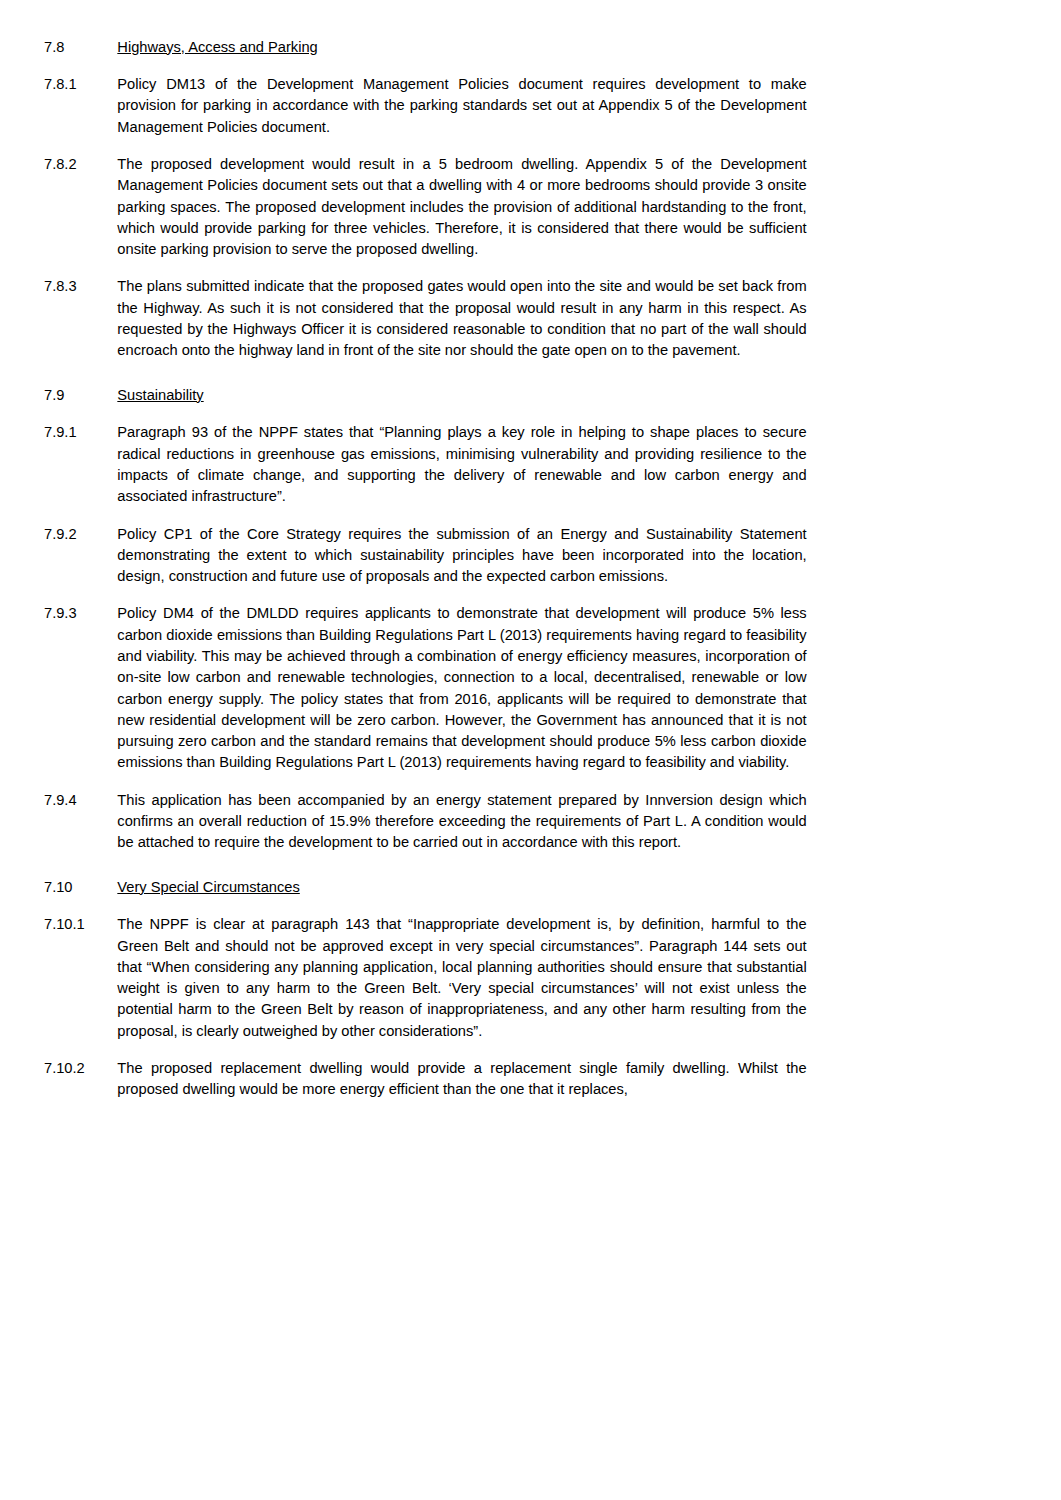7.8
Highways, Access and Parking
7.8.1
Policy DM13 of the Development Management Policies document requires development to make provision for parking in accordance with the parking standards set out at Appendix 5 of the Development Management Policies document.
7.8.2
The proposed development would result in a 5 bedroom dwelling. Appendix 5 of the Development Management Policies document sets out that a dwelling with 4 or more bedrooms should provide 3 onsite parking spaces. The proposed development includes the provision of additional hardstanding to the front, which would provide parking for three vehicles. Therefore, it is considered that there would be sufficient onsite parking provision to serve the proposed dwelling.
7.8.3
The plans submitted indicate that the proposed gates would open into the site and would be set back from the Highway. As such it is not considered that the proposal would result in any harm in this respect. As requested by the Highways Officer it is considered reasonable to condition that no part of the wall should encroach onto the highway land in front of the site nor should the gate open on to the pavement.
7.9
Sustainability
7.9.1
Paragraph 93 of the NPPF states that “Planning plays a key role in helping to shape places to secure radical reductions in greenhouse gas emissions, minimising vulnerability and providing resilience to the impacts of climate change, and supporting the delivery of renewable and low carbon energy and associated infrastructure”.
7.9.2
Policy CP1 of the Core Strategy requires the submission of an Energy and Sustainability Statement demonstrating the extent to which sustainability principles have been incorporated into the location, design, construction and future use of proposals and the expected carbon emissions.
7.9.3
Policy DM4 of the DMLDD requires applicants to demonstrate that development will produce 5% less carbon dioxide emissions than Building Regulations Part L (2013) requirements having regard to feasibility and viability. This may be achieved through a combination of energy efficiency measures, incorporation of on-site low carbon and renewable technologies, connection to a local, decentralised, renewable or low carbon energy supply. The policy states that from 2016, applicants will be required to demonstrate that new residential development will be zero carbon. However, the Government has announced that it is not pursuing zero carbon and the standard remains that development should produce 5% less carbon dioxide emissions than Building Regulations Part L (2013) requirements having regard to feasibility and viability.
7.9.4
This application has been accompanied by an energy statement prepared by Innversion design which confirms an overall reduction of 15.9% therefore exceeding the requirements of Part L. A condition would be attached to require the development to be carried out in accordance with this report.
7.10
Very Special Circumstances
7.10.1
The NPPF is clear at paragraph 143 that “Inappropriate development is, by definition, harmful to the Green Belt and should not be approved except in very special circumstances”. Paragraph 144 sets out that “When considering any planning application, local planning authorities should ensure that substantial weight is given to any harm to the Green Belt. ‘Very special circumstances’ will not exist unless the potential harm to the Green Belt by reason of inappropriateness, and any other harm resulting from the proposal, is clearly outweighed by other considerations”.
7.10.2
The proposed replacement dwelling would provide a replacement single family dwelling. Whilst the proposed dwelling would be more energy efficient than the one that it replaces,